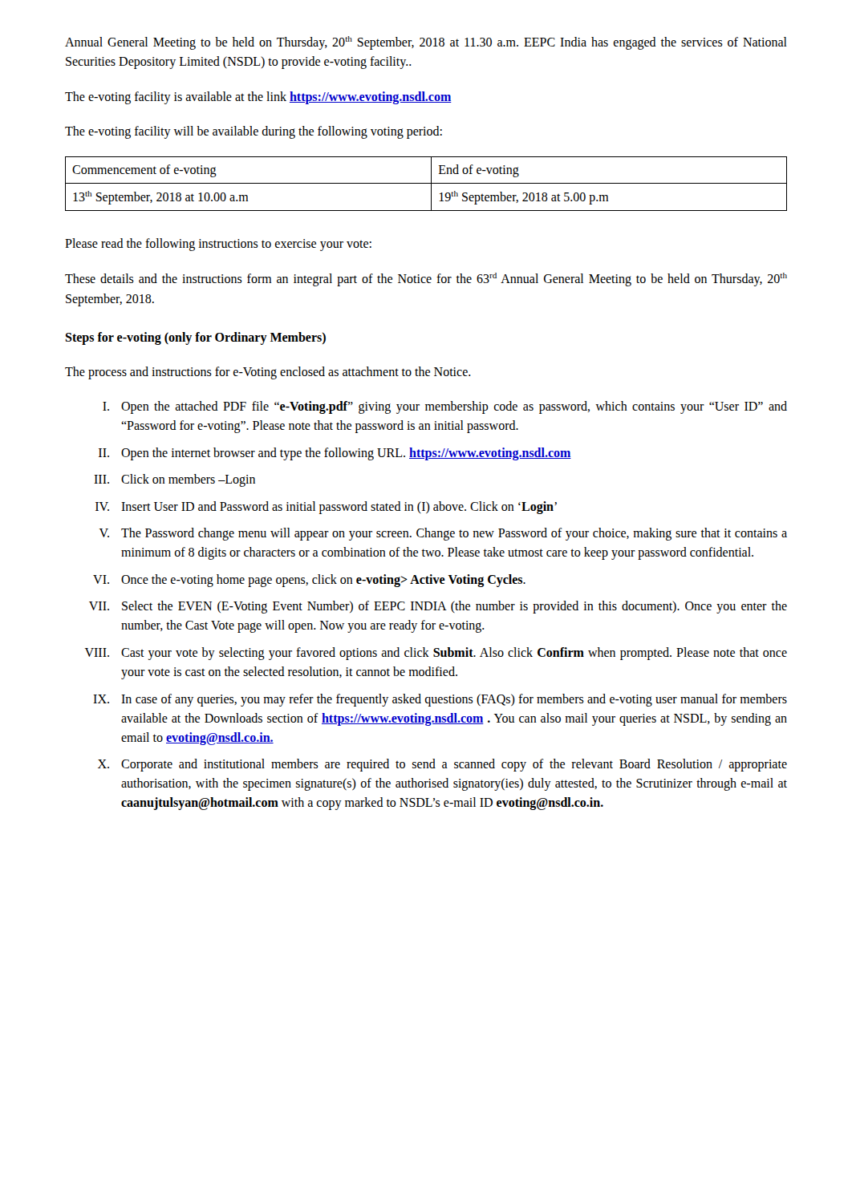Annual General Meeting to be held on Thursday, 20th September, 2018 at 11.30 a.m. EEPC India has engaged the services of National Securities Depository Limited (NSDL) to provide e-voting facility..
The e-voting facility is available at the link https://www.evoting.nsdl.com
The e-voting facility will be available during the following voting period:
| Commencement of e-voting | End of e-voting |
| 13 th September, 2018 at 10.00 a.m | 19 th September, 2018 at 5.00 p.m |
Please read the following instructions to exercise your vote:
These details and the instructions form an integral part of the Notice for the 63rd Annual General Meeting to be held on Thursday, 20th September, 2018.
Steps for e-voting (only for Ordinary Members)
The process and instructions for e-Voting enclosed as attachment to the Notice.
Open the attached PDF file “e-Voting.pdf” giving your membership code as password, which contains your “User ID” and “Password for e-voting”. Please note that the password is an initial password.
Open the internet browser and type the following URL. https://www.evoting.nsdl.com
Click on members –Login
Insert User ID and Password as initial password stated in (I) above. Click on ‘Login’
The Password change menu will appear on your screen. Change to new Password of your choice, making sure that it contains a minimum of 8 digits or characters or a combination of the two. Please take utmost care to keep your password confidential.
Once the e-voting home page opens, click on e-voting> Active Voting Cycles.
Select the EVEN (E-Voting Event Number) of EEPC INDIA (the number is provided in this document). Once you enter the number, the Cast Vote page will open. Now you are ready for e-voting.
Cast your vote by selecting your favored options and click Submit. Also click Confirm when prompted. Please note that once your vote is cast on the selected resolution, it cannot be modified.
In case of any queries, you may refer the frequently asked questions (FAQs) for members and e-voting user manual for members available at the Downloads section of https://www.evoting.nsdl.com . You can also mail your queries at NSDL, by sending an email to evoting@nsdl.co.in.
Corporate and institutional members are required to send a scanned copy of the relevant Board Resolution / appropriate authorisation, with the specimen signature(s) of the authorised signatory(ies) duly attested, to the Scrutinizer through e-mail at caanujtulsyan@hotmail.com with a copy marked to NSDL’s e-mail ID evoting@nsdl.co.in.